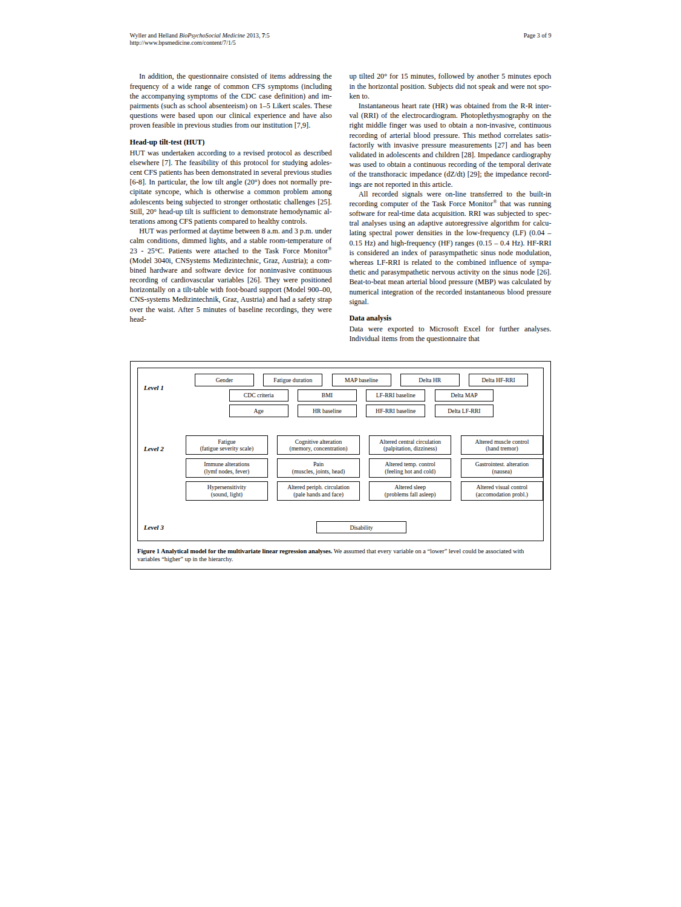Wyller and Helland BioPsychoSocial Medicine 2013, 7:5
http://www.bpsmedicine.com/content/7/1/5
Page 3 of 9
In addition, the questionnaire consisted of items addressing the frequency of a wide range of common CFS symptoms (including the accompanying symptoms of the CDC case definition) and impairments (such as school absenteeism) on 1–5 Likert scales. These questions were based upon our clinical experience and have also proven feasible in previous studies from our institution [7,9].
Head-up tilt-test (HUT)
HUT was undertaken according to a revised protocol as described elsewhere [7]. The feasibility of this protocol for studying adolescent CFS patients has been demonstrated in several previous studies [6-8]. In particular, the low tilt angle (20°) does not normally precipitate syncope, which is otherwise a common problem among adolescents being subjected to stronger orthostatic challenges [25]. Still, 20° head-up tilt is sufficient to demonstrate hemodynamic alterations among CFS patients compared to healthy controls.
HUT was performed at daytime between 8 a.m. and 3 p.m. under calm conditions, dimmed lights, and a stable room-temperature of 23 - 25°C. Patients were attached to the Task Force Monitor® (Model 3040i, CNSystems Medizintechnic, Graz, Austria); a combined hardware and software device for noninvasive continuous recording of cardiovascular variables [26]. They were positioned horizontally on a tilt-table with foot-board support (Model 900–00, CNS-systems Medizintechnik, Graz, Austria) and had a safety strap over the waist. After 5 minutes of baseline recordings, they were head-
up tilted 20° for 15 minutes, followed by another 5 minutes epoch in the horizontal position. Subjects did not speak and were not spoken to.
Instantaneous heart rate (HR) was obtained from the R-R interval (RRI) of the electrocardiogram. Photoplethysmography on the right middle finger was used to obtain a non-invasive, continuous recording of arterial blood pressure. This method correlates satisfactorily with invasive pressure measurements [27] and has been validated in adolescents and children [28]. Impedance cardiography was used to obtain a continuous recording of the temporal derivate of the transthoracic impedance (dZ/dt) [29]; the impedance recordings are not reported in this article.
All recorded signals were on-line transferred to the built-in recording computer of the Task Force Monitor® that was running software for real-time data acquisition. RRI was subjected to spectral analyses using an adaptive autoregressive algorithm for calculating spectral power densities in the low-frequency (LF) (0.04 – 0.15 Hz) and high-frequency (HF) ranges (0.15 – 0.4 Hz). HF-RRI is considered an index of parasympathetic sinus node modulation, whereas LF-RRI is related to the combined influence of sympathetic and parasympathetic nervous activity on the sinus node [26]. Beat-to-beat mean arterial blood pressure (MBP) was calculated by numerical integration of the recorded instantaneous blood pressure signal.
Data analysis
Data were exported to Microsoft Excel for further analyses. Individual items from the questionnaire that
Level 1
Gender
Fatigue duration
MAP baseline
Delta HR
Delta HF-RRI
CDC criteria
BMI
LF-RRI baseline
Delta MAP
Age
HR baseline
HF-RRI baseline
Delta LF-RRI
Level 2
Fatigue(fatigue severity scale)
Cognitive alteration(memory, concentration)
Altered central circulation(palpitation, dizziness)
Altered muscle control(hand tremor)
Immune alterations(lymf nodes, fever)
Pain(muscles, joints, head)
Altered temp. control(feeling hot and cold)
Gastrointest. alteration(nausea)
Hypersensitivity(sound, light)
Altered periph. circulation(pale hands and face)
Altered sleep(problems fall asleep)
Altered visual control(accomodation probl.)
Level 3
Disability
Figure 1 Analytical model for the multivariate linear regression analyses. We assumed that every variable on a “lower” level could be associated with variables “higher” up in the hierarchy.